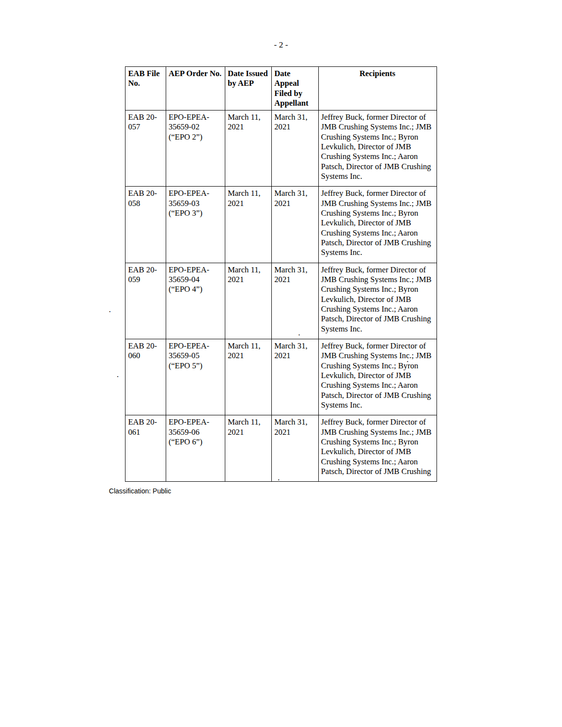- 2 -
| EAB File No. | AEP Order No. | Date Issued by AEP | Date Appeal Filed by Appellant | Recipients |
| --- | --- | --- | --- | --- |
| EAB 20-057 | EPO-EPEA-35659-02 (“EPO 2”) | March 11, 2021 | March 31, 2021 | Jeffrey Buck, former Director of JMB Crushing Systems Inc.; JMB Crushing Systems Inc.; Byron Levkulich, Director of JMB Crushing Systems Inc.; Aaron Patsch, Director of JMB Crushing Systems Inc. |
| EAB 20-058 | EPO-EPEA-35659-03 (“EPO 3”) | March 11, 2021 | March 31, 2021 | Jeffrey Buck, former Director of JMB Crushing Systems Inc.; JMB Crushing Systems Inc.; Byron Levkulich, Director of JMB Crushing Systems Inc.; Aaron Patsch, Director of JMB Crushing Systems Inc. |
| EAB 20-059 | EPO-EPEA-35659-04 (“EPO 4”) | March 11, 2021 | March 31, 2021 | Jeffrey Buck, former Director of JMB Crushing Systems Inc.; JMB Crushing Systems Inc.; Byron Levkulich, Director of JMB Crushing Systems Inc.; Aaron Patsch, Director of JMB Crushing Systems Inc. |
| EAB 20-060 | EPO-EPEA-35659-05 (“EPO 5”) | March 11, 2021 | March 31, 2021 | Jeffrey Buck, former Director of JMB Crushing Systems Inc.; JMB Crushing Systems Inc.; Byron Levkulich, Director of JMB Crushing Systems Inc.; Aaron Patsch, Director of JMB Crushing Systems Inc. |
| EAB 20-061 | EPO-EPEA-35659-06 (“EPO 6”) | March 11, 2021 | March 31, 2021 | Jeffrey Buck, former Director of JMB Crushing Systems Inc.; JMB Crushing Systems Inc.; Byron Levkulich, Director of JMB Crushing Systems Inc.; Aaron Patsch, Director of JMB Crushing |
. . . . .
Classification: Public